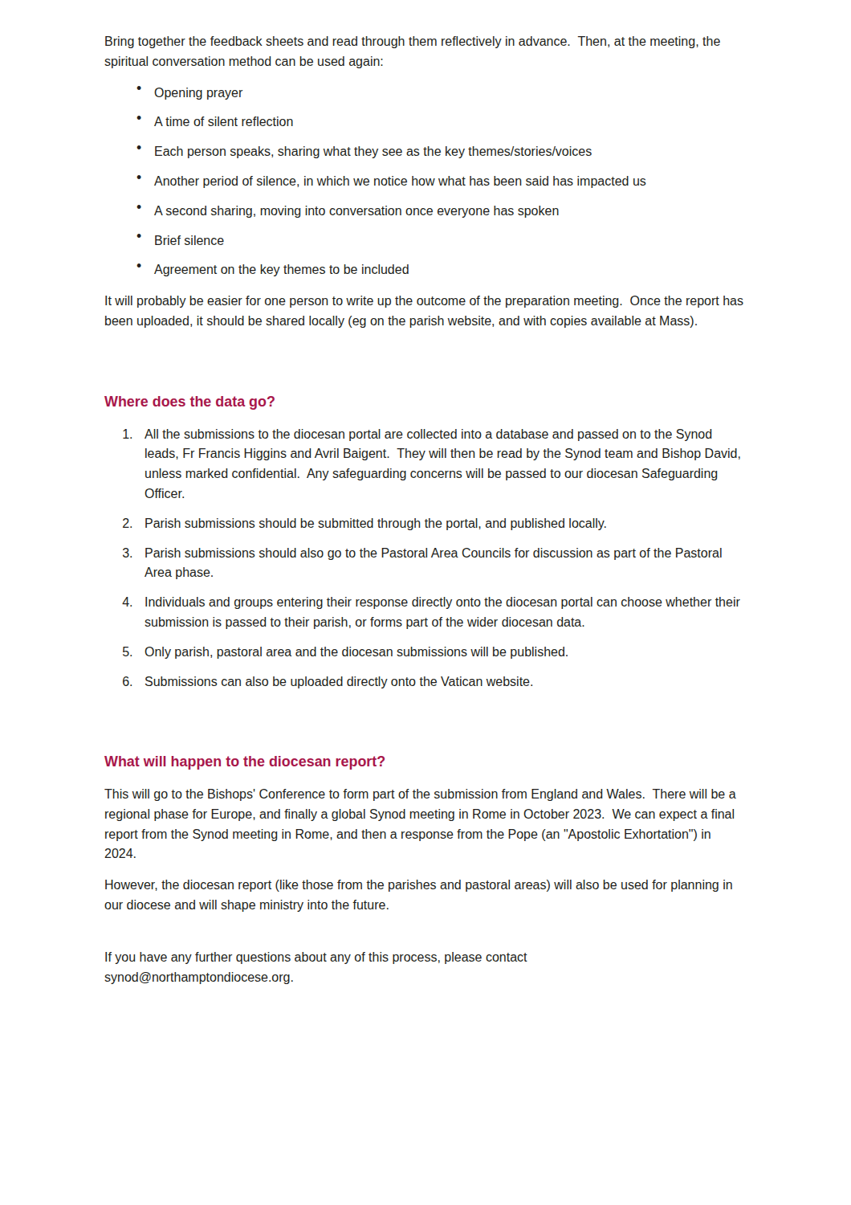Bring together the feedback sheets and read through them reflectively in advance. Then, at the meeting, the spiritual conversation method can be used again:
Opening prayer
A time of silent reflection
Each person speaks, sharing what they see as the key themes/stories/voices
Another period of silence, in which we notice how what has been said has impacted us
A second sharing, moving into conversation once everyone has spoken
Brief silence
Agreement on the key themes to be included
It will probably be easier for one person to write up the outcome of the preparation meeting. Once the report has been uploaded, it should be shared locally (eg on the parish website, and with copies available at Mass).
Where does the data go?
All the submissions to the diocesan portal are collected into a database and passed on to the Synod leads, Fr Francis Higgins and Avril Baigent. They will then be read by the Synod team and Bishop David, unless marked confidential. Any safeguarding concerns will be passed to our diocesan Safeguarding Officer.
Parish submissions should be submitted through the portal, and published locally.
Parish submissions should also go to the Pastoral Area Councils for discussion as part of the Pastoral Area phase.
Individuals and groups entering their response directly onto the diocesan portal can choose whether their submission is passed to their parish, or forms part of the wider diocesan data.
Only parish, pastoral area and the diocesan submissions will be published.
Submissions can also be uploaded directly onto the Vatican website.
What will happen to the diocesan report?
This will go to the Bishops' Conference to form part of the submission from England and Wales. There will be a regional phase for Europe, and finally a global Synod meeting in Rome in October 2023. We can expect a final report from the Synod meeting in Rome, and then a response from the Pope (an "Apostolic Exhortation") in 2024.
However, the diocesan report (like those from the parishes and pastoral areas) will also be used for planning in our diocese and will shape ministry into the future.
If you have any further questions about any of this process, please contact
synod@northamptondiocese.org.